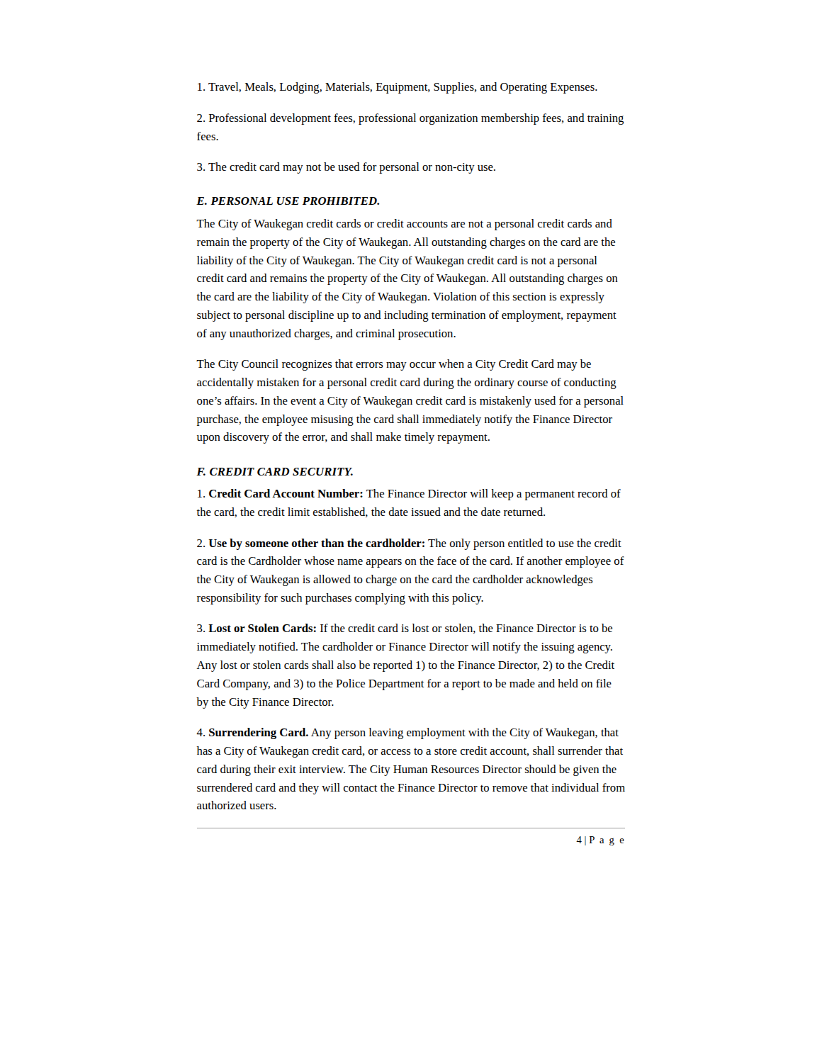1. Travel, Meals, Lodging, Materials, Equipment, Supplies, and Operating Expenses.
2. Professional development fees, professional organization membership fees, and training fees.
3. The credit card may not be used for personal or non-city use.
E. PERSONAL USE PROHIBITED.
The City of Waukegan credit cards or credit accounts are not a personal credit cards and remain the property of the City of Waukegan. All outstanding charges on the card are the liability of the City of Waukegan. The City of Waukegan credit card is not a personal credit card and remains the property of the City of Waukegan. All outstanding charges on the card are the liability of the City of Waukegan. Violation of this section is expressly subject to personal discipline up to and including termination of employment, repayment of any unauthorized charges, and criminal prosecution.
The City Council recognizes that errors may occur when a City Credit Card may be accidentally mistaken for a personal credit card during the ordinary course of conducting one’s affairs. In the event a City of Waukegan credit card is mistakenly used for a personal purchase, the employee misusing the card shall immediately notify the Finance Director upon discovery of the error, and shall make timely repayment.
F. CREDIT CARD SECURITY.
1. Credit Card Account Number: The Finance Director will keep a permanent record of the card, the credit limit established, the date issued and the date returned.
2. Use by someone other than the cardholder: The only person entitled to use the credit card is the Cardholder whose name appears on the face of the card. If another employee of the City of Waukegan is allowed to charge on the card the cardholder acknowledges responsibility for such purchases complying with this policy.
3. Lost or Stolen Cards: If the credit card is lost or stolen, the Finance Director is to be immediately notified. The cardholder or Finance Director will notify the issuing agency. Any lost or stolen cards shall also be reported 1) to the Finance Director, 2) to the Credit Card Company, and 3) to the Police Department for a report to be made and held on file by the City Finance Director.
4. Surrendering Card. Any person leaving employment with the City of Waukegan, that has a City of Waukegan credit card, or access to a store credit account, shall surrender that card during their exit interview. The City Human Resources Director should be given the surrendered card and they will contact the Finance Director to remove that individual from authorized users.
4 | P a g e